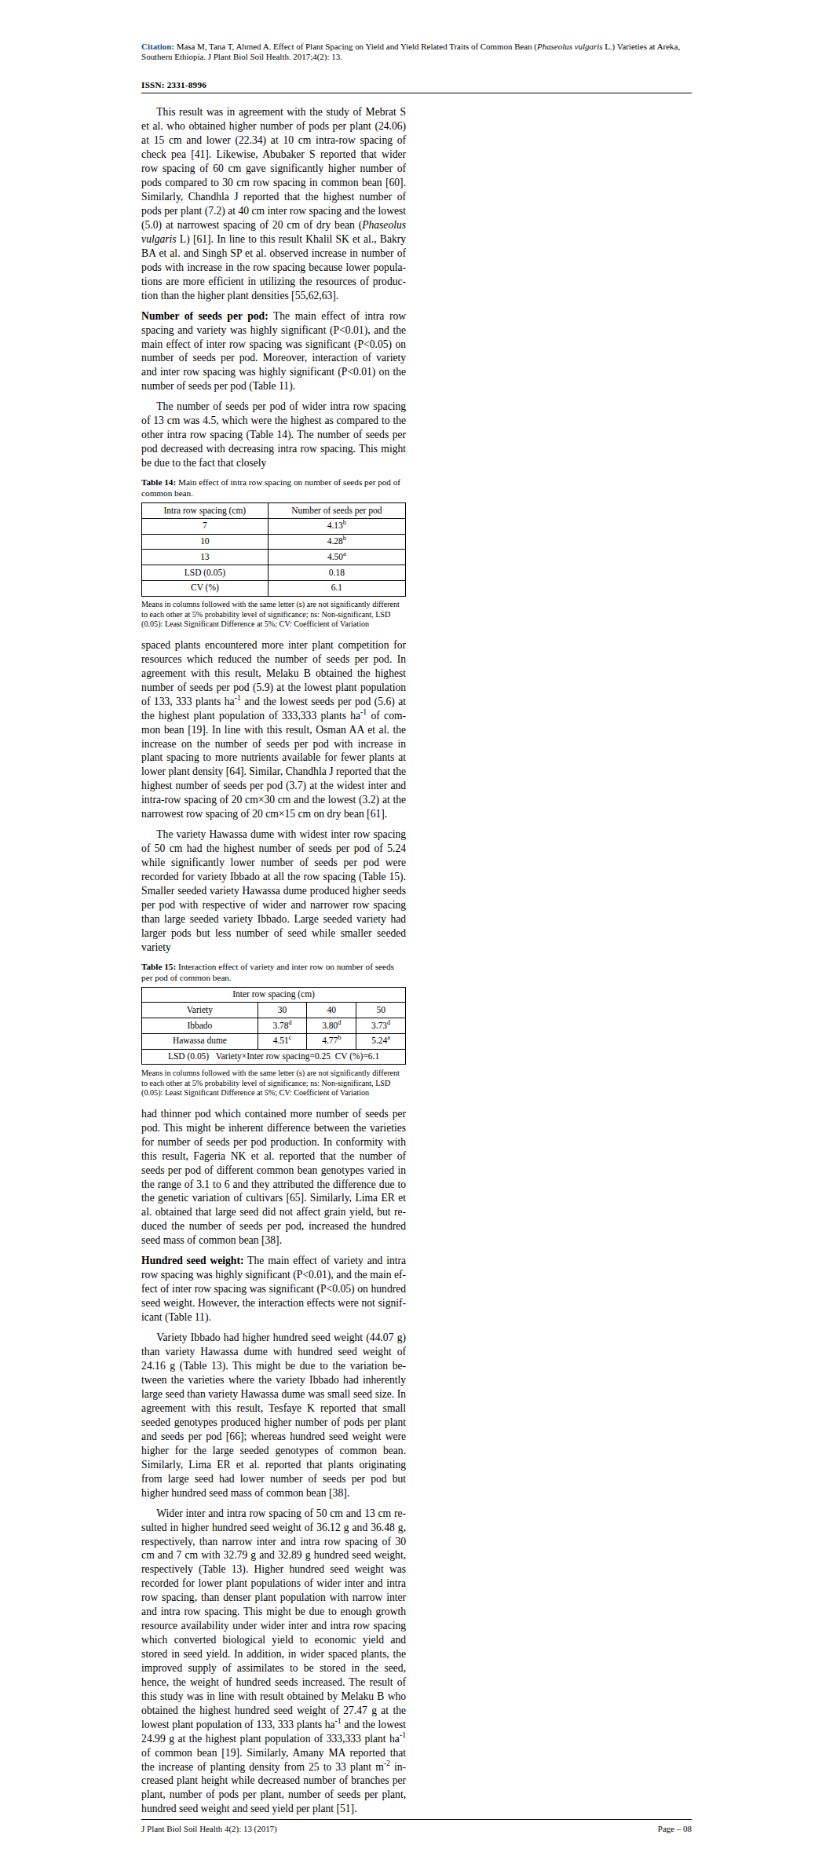Citation: Masa M, Tana T, Ahmed A. Effect of Plant Spacing on Yield and Yield Related Traits of Common Bean (Phaseolus vulgaris L.) Varieties at Areka, Southern Ethiopia. J Plant Biol Soil Health. 2017;4(2): 13.
ISSN: 2331-8996
This result was in agreement with the study of Mebrat S et al. who obtained higher number of pods per plant (24.06) at 15 cm and lower (22.34) at 10 cm intra-row spacing of check pea [41]. Likewise, Abubaker S reported that wider row spacing of 60 cm gave significantly higher number of pods compared to 30 cm row spacing in common bean [60]. Similarly, Chandhla J reported that the highest number of pods per plant (7.2) at 40 cm inter row spacing and the lowest (5.0) at narrowest spacing of 20 cm of dry bean (Phaseolus vulgaris L) [61]. In line to this result Khalil SK et al., Bakry BA et al. and Singh SP et al. observed increase in number of pods with increase in the row spacing because lower populations are more efficient in utilizing the resources of production than the higher plant densities [55,62,63].
Number of seeds per pod: The main effect of intra row spacing and variety was highly significant (P<0.01), and the main effect of inter row spacing was significant (P<0.05) on number of seeds per pod. Moreover, interaction of variety and inter row spacing was highly significant (P<0.01) on the number of seeds per pod (Table 11).
The number of seeds per pod of wider intra row spacing of 13 cm was 4.5, which were the highest as compared to the other intra row spacing (Table 14). The number of seeds per pod decreased with decreasing intra row spacing. This might be due to the fact that closely
Table 14: Main effect of intra row spacing on number of seeds per pod of common bean.
| Intra row spacing (cm) | Number of seeds per pod |
| --- | --- |
| 7 | 4.13 b |
| 10 | 4.28 b |
| 13 | 4.50 a |
| LSD (0.05) | 0.18 |
| CV (%) | 6.1 |
Means in columns followed with the same letter (s) are not significantly different to each other at 5% probability level of significance; ns: Non-significant, LSD (0.05): Least Significant Difference at 5%; CV: Coefficient of Variation
spaced plants encountered more inter plant competition for resources which reduced the number of seeds per pod. In agreement with this result, Melaku B obtained the highest number of seeds per pod (5.9) at the lowest plant population of 133, 333 plants ha-1 and the lowest seeds per pod (5.6) at the highest plant population of 333,333 plants ha-1 of common bean [19]. In line with this result, Osman AA et al. the increase on the number of seeds per pod with increase in plant spacing to more nutrients available for fewer plants at lower plant density [64]. Similar, Chandhla J reported that the highest number of seeds per pod (3.7) at the widest inter and intra-row spacing of 20 cm×30 cm and the lowest (3.2) at the narrowest row spacing of 20 cm×15 cm on dry bean [61].
The variety Hawassa dume with widest inter row spacing of 50 cm had the highest number of seeds per pod of 5.24 while significantly lower number of seeds per pod were recorded for variety Ibbado at all the row spacing (Table 15). Smaller seeded variety Hawassa dume produced higher seeds per pod with respective of wider and narrower row spacing than large seeded variety Ibbado. Large seeded variety had larger pods but less number of seed while smaller seeded variety
Table 15: Interaction effect of variety and inter row on number of seeds per pod of common bean.
| Inter row spacing (cm) |
| --- |
| Variety | 30 | 40 | 50 |
| Ibbado | 3.78 d | 3.80 d | 3.73 d |
| Hawassa dume | 4.51 c | 4.77 b | 5.24 a |
| LSD (0.05) Variety×Inter row spacing=0.25 CV (%)=6.1 |
Means in columns followed with the same letter (s) are not significantly different to each other at 5% probability level of significance; ns: Non-significant, LSD (0.05): Least Significant Difference at 5%; CV: Coefficient of Variation
had thinner pod which contained more number of seeds per pod. This might be inherent difference between the varieties for number of seeds per pod production. In conformity with this result, Fageria NK et al. reported that the number of seeds per pod of different common bean genotypes varied in the range of 3.1 to 6 and they attributed the difference due to the genetic variation of cultivars [65]. Similarly, Lima ER et al. obtained that large seed did not affect grain yield, but reduced the number of seeds per pod, increased the hundred seed mass of common bean [38].
Hundred seed weight: The main effect of variety and intra row spacing was highly significant (P<0.01), and the main effect of inter row spacing was significant (P<0.05) on hundred seed weight. However, the interaction effects were not significant (Table 11).
Variety Ibbado had higher hundred seed weight (44.07 g) than variety Hawassa dume with hundred seed weight of 24.16 g (Table 13). This might be due to the variation between the varieties where the variety Ibbado had inherently large seed than variety Hawassa dume was small seed size. In agreement with this result, Tesfaye K reported that small seeded genotypes produced higher number of pods per plant and seeds per pod [66]; whereas hundred seed weight were higher for the large seeded genotypes of common bean. Similarly, Lima ER et al. reported that plants originating from large seed had lower number of seeds per pod but higher hundred seed mass of common bean [38].
Wider inter and intra row spacing of 50 cm and 13 cm resulted in higher hundred seed weight of 36.12 g and 36.48 g, respectively, than narrow inter and intra row spacing of 30 cm and 7 cm with 32.79 g and 32.89 g hundred seed weight, respectively (Table 13). Higher hundred seed weight was recorded for lower plant populations of wider inter and intra row spacing, than denser plant population with narrow inter and intra row spacing. This might be due to enough growth resource availability under wider inter and intra row spacing which converted biological yield to economic yield and stored in seed yield. In addition, in wider spaced plants, the improved supply of assimilates to be stored in the seed, hence, the weight of hundred seeds increased. The result of this study was in line with result obtained by Melaku B who obtained the highest hundred seed weight of 27.47 g at the lowest plant population of 133, 333 plants ha-1 and the lowest 24.99 g at the highest plant population of 333,333 plant ha-1 of common bean [19]. Similarly, Amany MA reported that the increase of planting density from 25 to 33 plant m-2 increased plant height while decreased number of branches per plant, number of pods per plant, number of seeds per plant, hundred seed weight and seed yield per plant [51].
J Plant Biol Soil Health 4(2): 13 (2017)
Page – 08